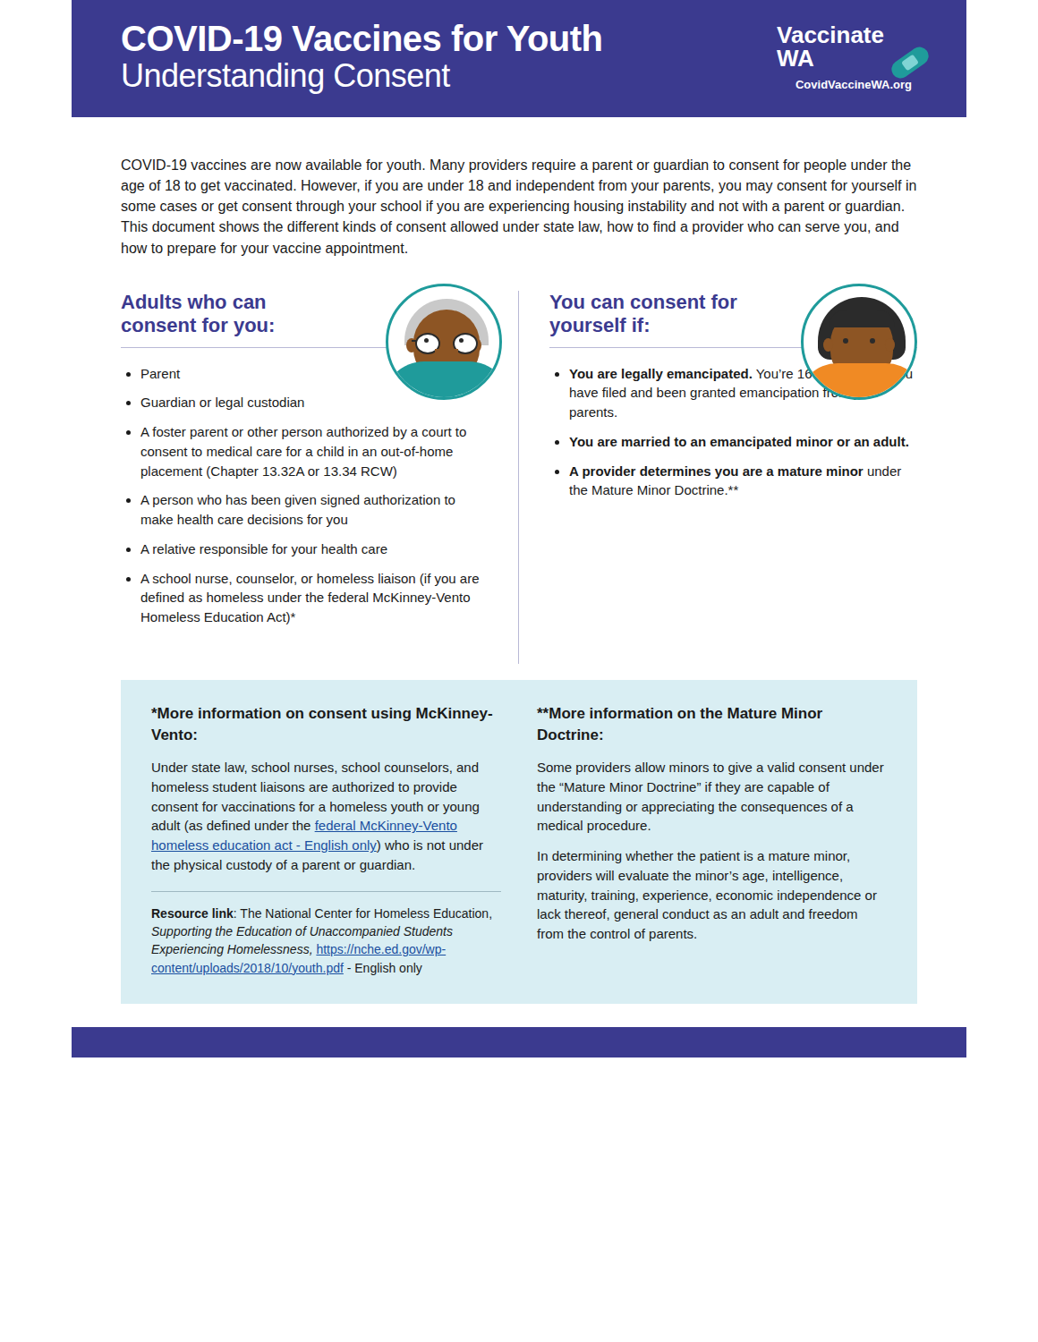COVID-19 Vaccines for Youth Understanding Consent
VaccinateWA
CovidVaccineWA.org
COVID-19 vaccines are now available for youth. Many providers require a parent or guardian to consent for people under the age of 18 to get vaccinated. However, if you are under 18 and independent from your parents, you may consent for yourself in some cases or get consent through your school if you are experiencing housing instability and not with a parent or guardian. This document shows the different kinds of consent allowed under state law, how to find a provider who can serve you, and how to prepare for your vaccine appointment.
Adults who can
consent for you:
Parent
Guardian or legal custodian
A foster parent or other person authorized by a court to consent to medical care for a child in an out-of-home placement (Chapter 13.32A or 13.34 RCW)
A person who has been given signed authorization to make health care decisions for you
A relative responsible for your health care
A school nurse, counselor, or homeless liaison (if you are defined as homeless under the federal McKinney-Vento Homeless Education Act)*
You can consent for
yourself if:
You are legally emancipated. You’re 16 or older and you have filed and been granted emancipation from your parents.
You are married to an emancipated minor or an adult.
A provider determines you are a mature minor under the Mature Minor Doctrine.**
*More information on consent using McKinney-Vento:
Under state law, school nurses, school counselors, and homeless student liaisons are authorized to provide consent for vaccinations for a homeless youth or young adult (as defined under the federal McKinney-Vento homeless education act - English only) who is not under the physical custody of a parent or guardian.
Resource link: The National Center for Homeless Education, Supporting the Education of Unaccompanied Students Experiencing Homelessness, https://nche.ed.gov/wp-content/uploads/2018/10/youth.pdf - English only
**More information on the Mature Minor Doctrine:
Some providers allow minors to give a valid consent under the “Mature Minor Doctrine” if they are capable of understanding or appreciating the consequences of a medical procedure.
In determining whether the patient is a mature minor, providers will evaluate the minor’s age, intelligence, maturity, training, experience, economic independence or lack thereof, general conduct as an adult and freedom from the control of parents.